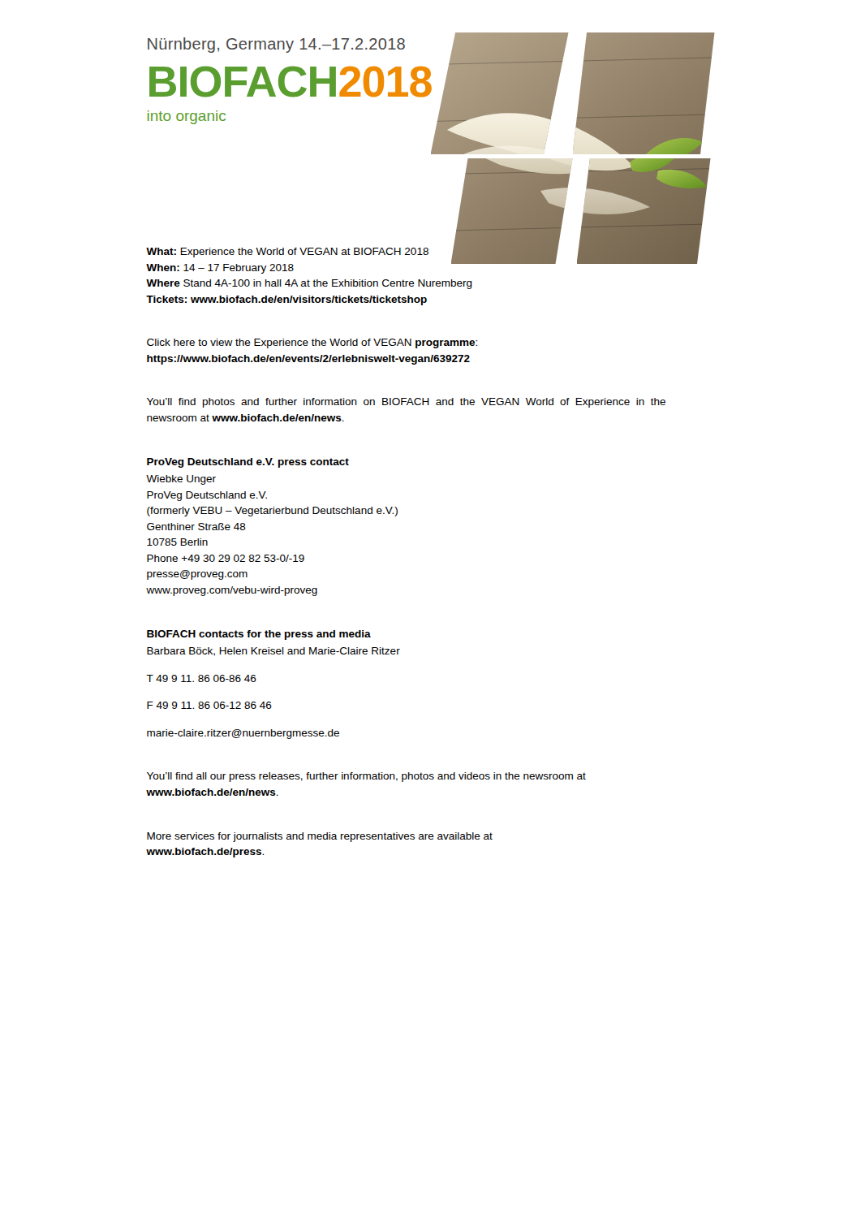Nürnberg, Germany 14.–17.2.2018
BIO FACH 2018
into organic
What: Experience the World of VEGAN at BIOFACH 2018
When: 14 – 17 February 2018
Where Stand 4A-100 in hall 4A at the Exhibition Centre Nuremberg
Tickets: www.biofach.de/en/visitors/tickets/ticketshop
Click here to view the Experience the World of VEGAN programme:
https://www.biofach.de/en/events/2/erlebniswelt-vegan/639272
You’ll find photos and further information on BIOFACH and the VEGAN World of Experience in the newsroom at www.biofach.de/en/news.
ProVeg Deutschland e.V. press contact
Wiebke Unger
ProVeg Deutschland e.V.
(formerly VEBU – Vegetarierbund Deutschland e.V.)
Genthiner Straße 48
10785 Berlin
Phone +49 30 29 02 82 53-0/-19
presse@proveg.com
www.proveg.com/vebu-wird-proveg
BIOFACH contacts for the press and media
Barbara Böck, Helen Kreisel and Marie-Claire Ritzer
T 49 9 11. 86 06-86 46
F 49 9 11. 86 06-12 86 46
marie-claire.ritzer@nuernbergmesse.de
You’ll find all our press releases, further information, photos and videos in the newsroom at www.biofach.de/en/news.
More services for journalists and media representatives are available at
www.biofach.de/press.